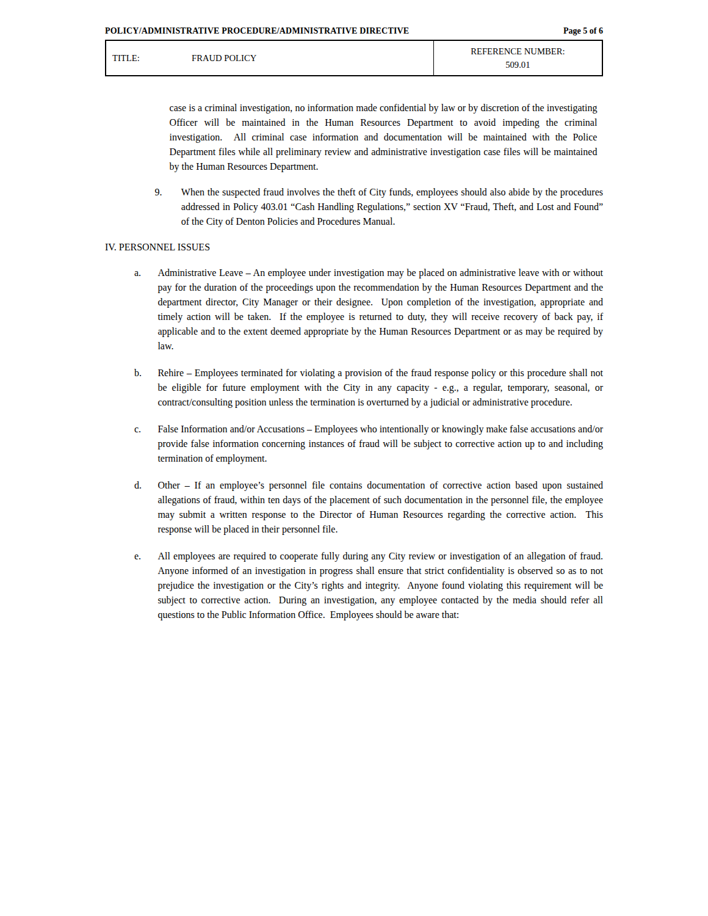POLICY/ADMINISTRATIVE PROCEDURE/ADMINISTRATIVE DIRECTIVE Page 5 of 6
| TITLE: FRAUD POLICY | REFERENCE NUMBER: 509.01 |
case is a criminal investigation, no information made confidential by law or by discretion of the investigating Officer will be maintained in the Human Resources Department to avoid impeding the criminal investigation. All criminal case information and documentation will be maintained with the Police Department files while all preliminary review and administrative investigation case files will be maintained by the Human Resources Department.
9. When the suspected fraud involves the theft of City funds, employees should also abide by the procedures addressed in Policy 403.01 “Cash Handling Regulations,” section XV “Fraud, Theft, and Lost and Found” of the City of Denton Policies and Procedures Manual.
IV. PERSONNEL ISSUES
a. Administrative Leave – An employee under investigation may be placed on administrative leave with or without pay for the duration of the proceedings upon the recommendation by the Human Resources Department and the department director, City Manager or their designee. Upon completion of the investigation, appropriate and timely action will be taken. If the employee is returned to duty, they will receive recovery of back pay, if applicable and to the extent deemed appropriate by the Human Resources Department or as may be required by law.
b. Rehire – Employees terminated for violating a provision of the fraud response policy or this procedure shall not be eligible for future employment with the City in any capacity - e.g., a regular, temporary, seasonal, or contract/consulting position unless the termination is overturned by a judicial or administrative procedure.
c. False Information and/or Accusations – Employees who intentionally or knowingly make false accusations and/or provide false information concerning instances of fraud will be subject to corrective action up to and including termination of employment.
d. Other – If an employee’s personnel file contains documentation of corrective action based upon sustained allegations of fraud, within ten days of the placement of such documentation in the personnel file, the employee may submit a written response to the Director of Human Resources regarding the corrective action. This response will be placed in their personnel file.
e. All employees are required to cooperate fully during any City review or investigation of an allegation of fraud. Anyone informed of an investigation in progress shall ensure that strict confidentiality is observed so as to not prejudice the investigation or the City’s rights and integrity. Anyone found violating this requirement will be subject to corrective action. During an investigation, any employee contacted by the media should refer all questions to the Public Information Office. Employees should be aware that: